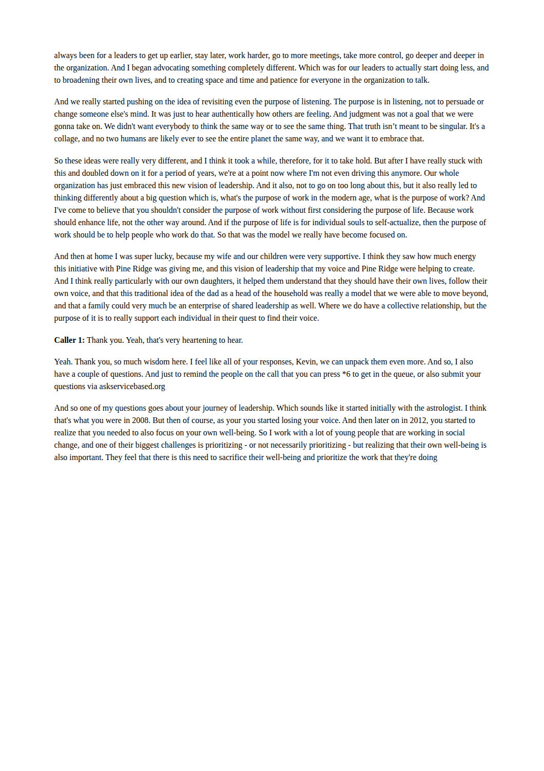always been for a leaders to get up earlier, stay later, work harder, go to more meetings, take more control, go deeper and deeper in the organization. And I began advocating something completely different. Which was for our leaders to actually start doing less, and to broadening their own lives, and to creating space and time and patience for everyone in the organization to talk.
And we really started pushing on the idea of revisiting even the purpose of listening. The purpose is in listening, not to persuade or change someone else's mind. It was just to hear authentically how others are feeling. And judgment was not a goal that we were gonna take on. We didn't want everybody to think the same way or to see the same thing. That truth isn’t meant to be singular. It's a collage, and no two humans are likely ever to see the entire planet the same way, and we want it to embrace that.
So these ideas were really very different, and I think it took a while, therefore, for it to take hold. But after I have really stuck with this and doubled down on it for a period of years, we're at a point now where I'm not even driving this anymore. Our whole organization has just embraced this new vision of leadership. And it also, not to go on too long about this, but it also really led to thinking differently about a big question which is, what's the purpose of work in the modern age, what is the purpose of work? And I've come to believe that you shouldn't consider the purpose of work without first considering the purpose of life. Because work should enhance life, not the other way around. And if the purpose of life is for individual souls to self-actualize, then the purpose of work should be to help people who work do that. So that was the model we really have become focused on.
And then at home I was super lucky, because my wife and our children were very supportive. I think they saw how much energy this initiative with Pine Ridge was giving me, and this vision of leadership that my voice and Pine Ridge were helping to create. And I think really particularly with our own daughters, it helped them understand that they should have their own lives, follow their own voice, and that this traditional idea of the dad as a head of the household was really a model that we were able to move beyond, and that a family could very much be an enterprise of shared leadership as well. Where we do have a collective relationship, but the purpose of it is to really support each individual in their quest to find their voice.
Caller 1: Thank you. Yeah, that's very heartening to hear.
Yeah. Thank you, so much wisdom here. I feel like all of your responses, Kevin, we can unpack them even more. And so, I also have a couple of questions. And just to remind the people on the call that you can press *6 to get in the queue, or also submit your questions via askservicebased.org
And so one of my questions goes about your journey of leadership. Which sounds like it started initially with the astrologist. I think that's what you were in 2008. But then of course, as your you started losing your voice. And then later on in 2012, you started to realize that you needed to also focus on your own well-being. So I work with a lot of young people that are working in social change, and one of their biggest challenges is prioritizing - or not necessarily prioritizing - but realizing that their own well-being is also important. They feel that there is this need to sacrifice their well-being and prioritize the work that they're doing